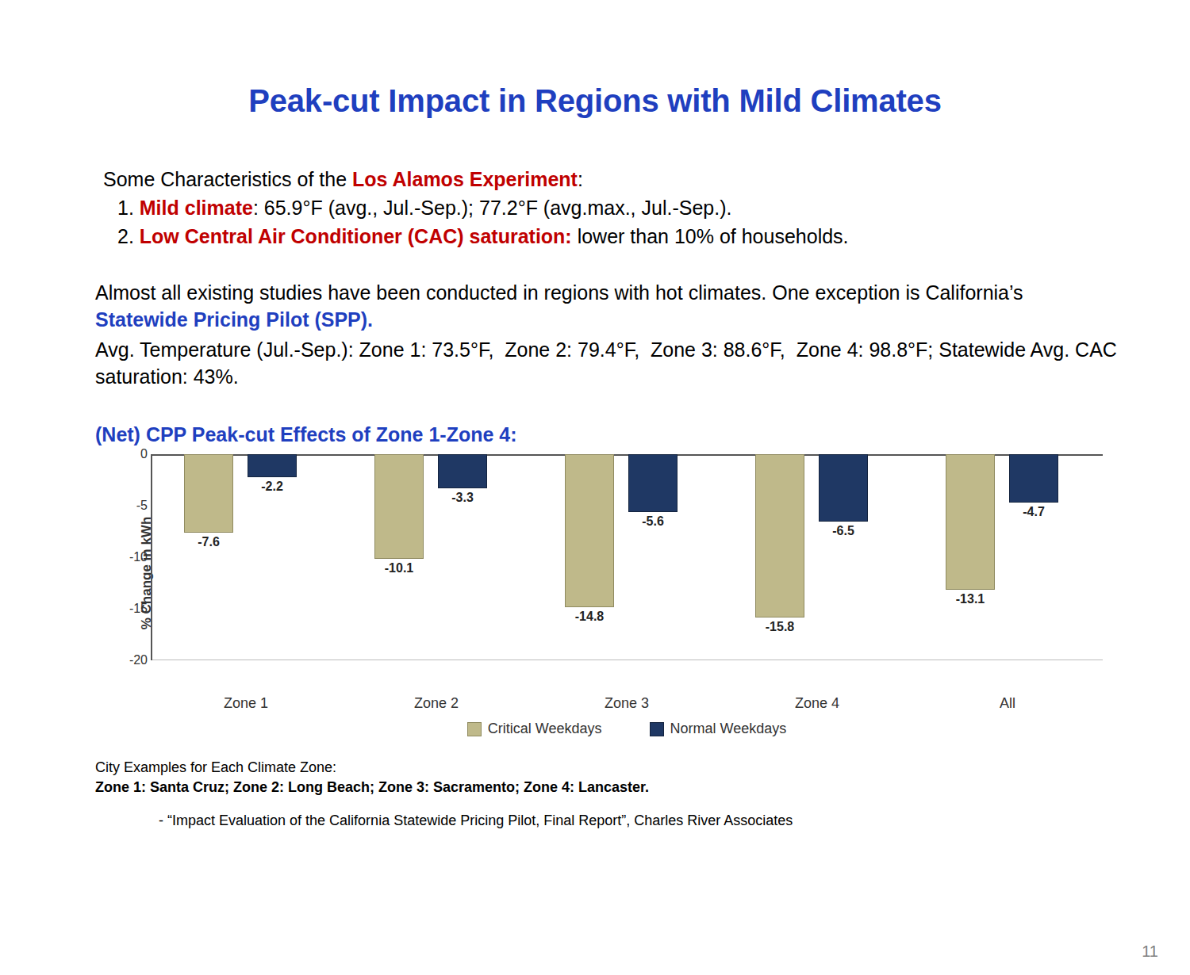Peak-cut Impact in Regions with Mild Climates
Some Characteristics of the Los Alamos Experiment:
1. Mild climate: 65.9°F (avg., Jul.-Sep.); 77.2°F (avg.max., Jul.-Sep.).
2. Low Central Air Conditioner (CAC) saturation: lower than 10% of households.
Almost all existing studies have been conducted in regions with hot climates. One exception is California’s Statewide Pricing Pilot (SPP).
Avg. Temperature (Jul.-Sep.): Zone 1: 73.5°F, Zone 2: 79.4°F, Zone 3: 88.6°F, Zone 4: 98.8°F; Statewide Avg. CAC saturation: 43%.
(Net) CPP Peak-cut Effects of Zone 1-Zone 4:
% Change in kWh
0 -5 -10 -15 -20
-7.6
-2.2
-10.1
-3.3
-14.8
-5.6
-15.8
-6.5
-13.1
-4.7
Zone 1 Zone 2 Zone 3 Zone 4 All
Critical Weekdays
Normal Weekdays
City Examples for Each Climate Zone:
Zone 1: Santa Cruz; Zone 2: Long Beach; Zone 3: Sacramento; Zone 4: Lancaster.
- “Impact Evaluation of the California Statewide Pricing Pilot, Final Report”, Charles River Associates
11